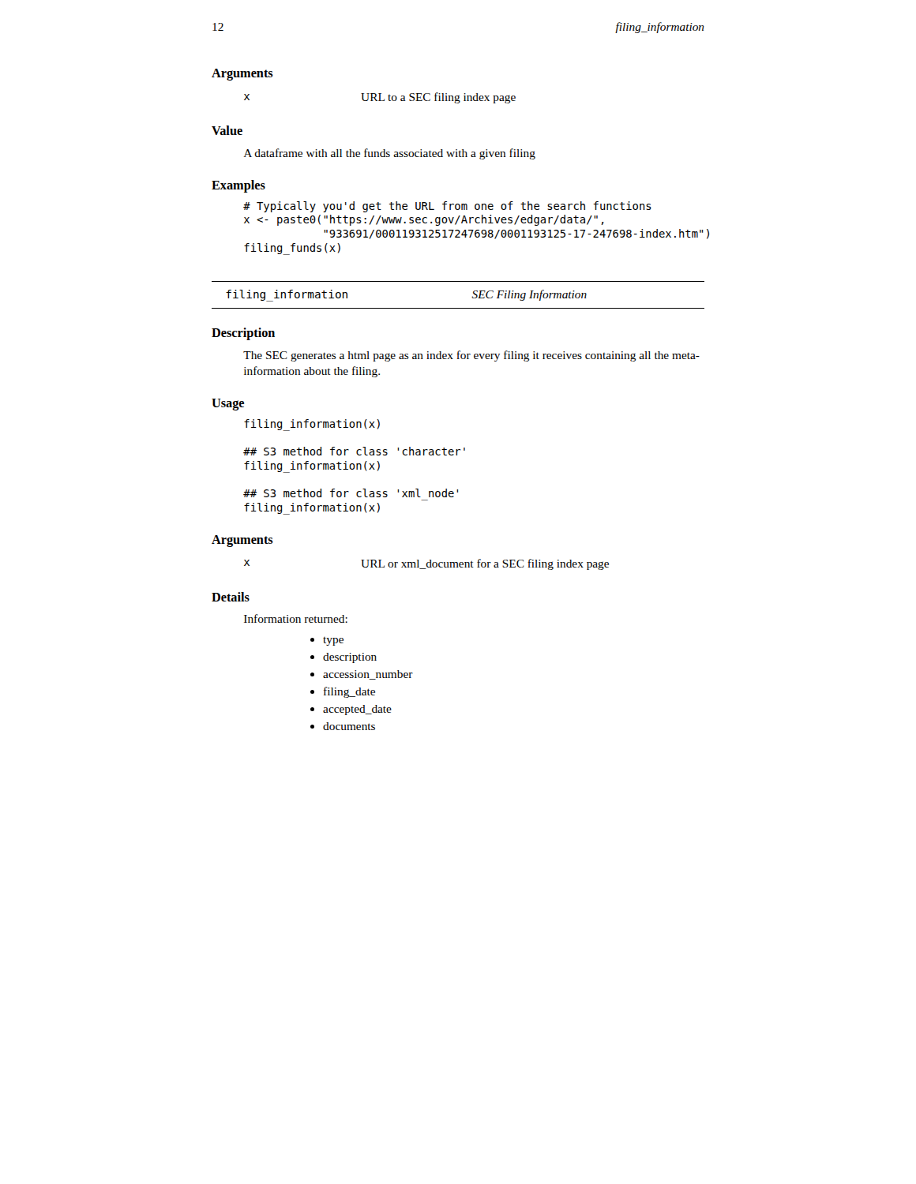12 filing_information
Arguments
| x | URL to a SEC filing index page |
Value
A dataframe with all the funds associated with a given filing
Examples
# Typically you'd get the URL from one of the search functions
x <- paste0("https://www.sec.gov/Archives/edgar/data/",
            "933691/000119312517247698/0001193125-17-247698-index.htm")
filing_funds(x)
filing_information SEC Filing Information
Description
The SEC generates a html page as an index for every filing it receives containing all the meta-information about the filing.
Usage
filing_information(x)

## S3 method for class 'character'
filing_information(x)

## S3 method for class 'xml_node'
filing_information(x)
Arguments
| x | URL or xml_document for a SEC filing index page |
Details
Information returned:
type
description
accession_number
filing_date
accepted_date
documents